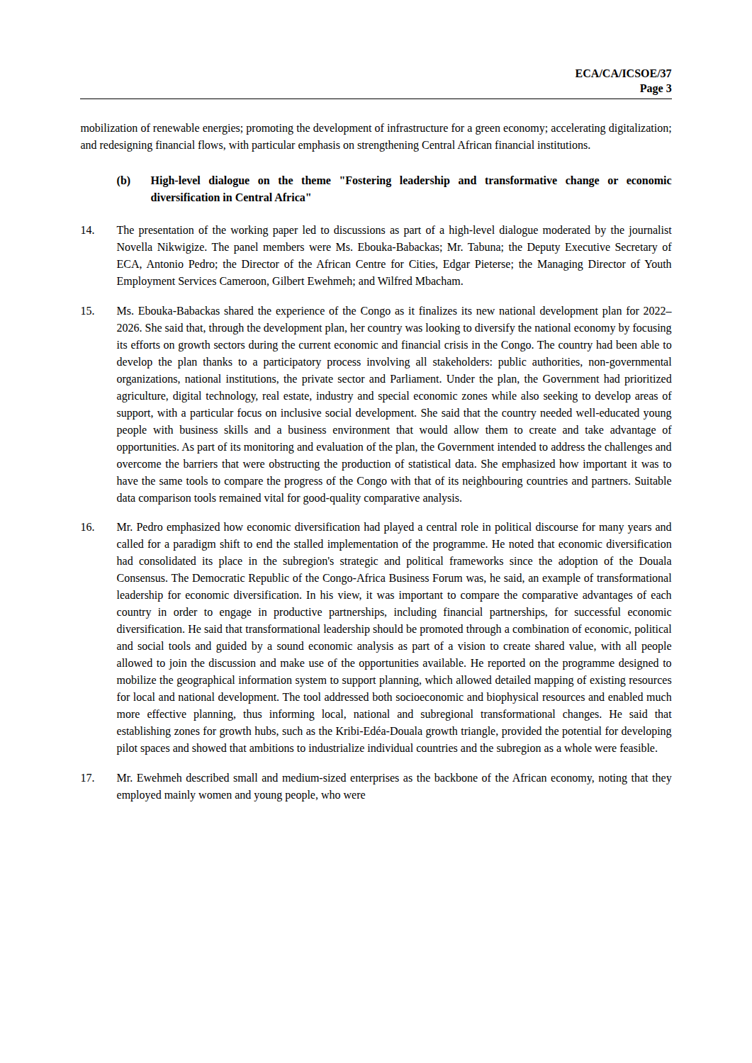ECA/CA/ICSOE/37
Page 3
mobilization of renewable energies; promoting the development of infrastructure for a green economy; accelerating digitalization; and redesigning financial flows, with particular emphasis on strengthening Central African financial institutions.
(b)
High-level dialogue on the theme "Fostering leadership and transformative change or economic diversification in Central Africa"
14.
The presentation of the working paper led to discussions as part of a high-level dialogue moderated by the journalist Novella Nikwigize. The panel members were Ms. Ebouka-Babackas; Mr. Tabuna; the Deputy Executive Secretary of ECA, Antonio Pedro; the Director of the African Centre for Cities, Edgar Pieterse; the Managing Director of Youth Employment Services Cameroon, Gilbert Ewehmeh; and Wilfred Mbacham.
15.
Ms. Ebouka-Babackas shared the experience of the Congo as it finalizes its new national development plan for 2022–2026. She said that, through the development plan, her country was looking to diversify the national economy by focusing its efforts on growth sectors during the current economic and financial crisis in the Congo. The country had been able to develop the plan thanks to a participatory process involving all stakeholders: public authorities, non-governmental organizations, national institutions, the private sector and Parliament. Under the plan, the Government had prioritized agriculture, digital technology, real estate, industry and special economic zones while also seeking to develop areas of support, with a particular focus on inclusive social development. She said that the country needed well-educated young people with business skills and a business environment that would allow them to create and take advantage of opportunities. As part of its monitoring and evaluation of the plan, the Government intended to address the challenges and overcome the barriers that were obstructing the production of statistical data. She emphasized how important it was to have the same tools to compare the progress of the Congo with that of its neighbouring countries and partners. Suitable data comparison tools remained vital for good-quality comparative analysis.
16.
Mr. Pedro emphasized how economic diversification had played a central role in political discourse for many years and called for a paradigm shift to end the stalled implementation of the programme. He noted that economic diversification had consolidated its place in the subregion's strategic and political frameworks since the adoption of the Douala Consensus. The Democratic Republic of the Congo-Africa Business Forum was, he said, an example of transformational leadership for economic diversification. In his view, it was important to compare the comparative advantages of each country in order to engage in productive partnerships, including financial partnerships, for successful economic diversification. He said that transformational leadership should be promoted through a combination of economic, political and social tools and guided by a sound economic analysis as part of a vision to create shared value, with all people allowed to join the discussion and make use of the opportunities available. He reported on the programme designed to mobilize the geographical information system to support planning, which allowed detailed mapping of existing resources for local and national development. The tool addressed both socioeconomic and biophysical resources and enabled much more effective planning, thus informing local, national and subregional transformational changes. He said that establishing zones for growth hubs, such as the Kribi-Edéa-Douala growth triangle, provided the potential for developing pilot spaces and showed that ambitions to industrialize individual countries and the subregion as a whole were feasible.
17.
Mr. Ewehmeh described small and medium-sized enterprises as the backbone of the African economy, noting that they employed mainly women and young people, who were